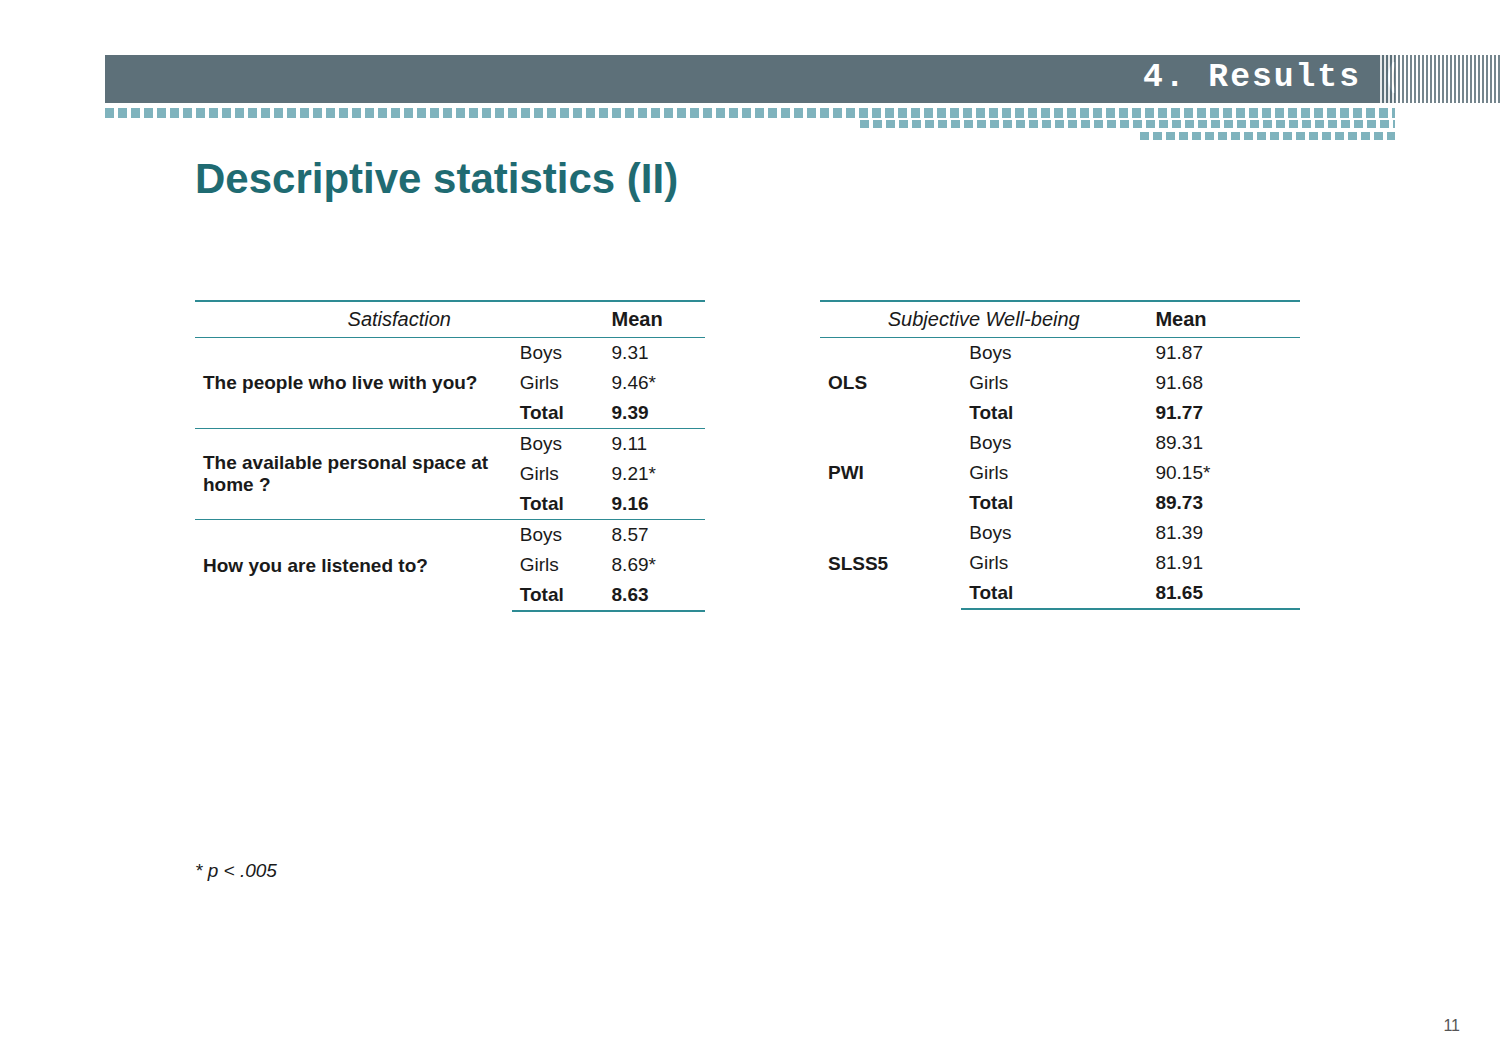4. Results (II)
Descriptive statistics (II)
| Satisfaction | Mean |
| --- | --- |
| The people who live with you? | Boys | 9.31 |
| Girls | 9.46* |
| Total | 9.39 |
| The available personal space at home ? | Boys | 9.11 |
| Girls | 9.21* |
| Total | 9.16 |
| How you are listened to? | Boys | 8.57 |
| Girls | 8.69* |
| Total | 8.63 |
| Subjective Well-being | Mean |
| --- | --- |
| OLS | Boys | 91.87 |
| Girls | 91.68 |
| Total | 91.77 |
| PWI | Boys | 89.31 |
| Girls | 90.15* |
| Total | 89.73 |
| SLSS5 | Boys | 81.39 |
| Girls | 81.91 |
| Total | 81.65 |
* p < .005
11